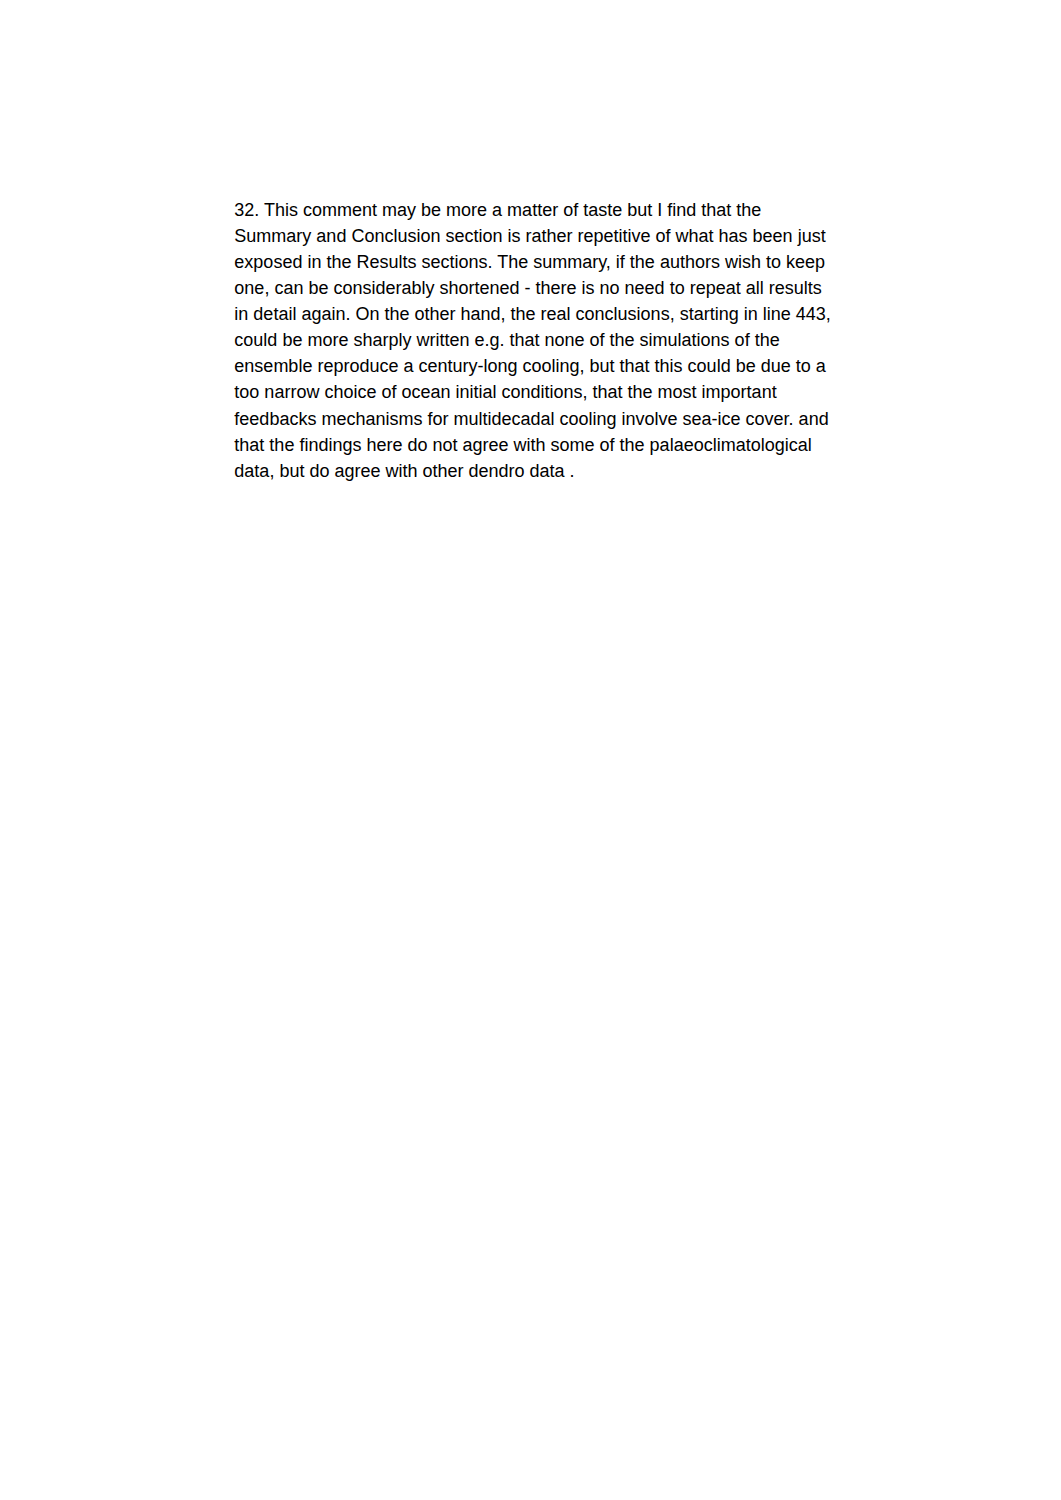32. This comment may be more a matter of taste but I find that the Summary and Conclusion section is rather repetitive of what has been just exposed in the Results sections. The summary, if the authors wish to keep one, can be considerably shortened - there is no need to repeat all results in detail again. On the other hand, the real conclusions, starting in line 443, could be more sharply written e.g. that none of the simulations of the ensemble reproduce a century-long cooling, but that this could be due to a too narrow choice of ocean initial conditions, that the most important feedbacks mechanisms for multidecadal cooling involve sea-ice cover. and that the findings here do not agree with some of the palaeoclimatological data, but do agree with other dendro data .